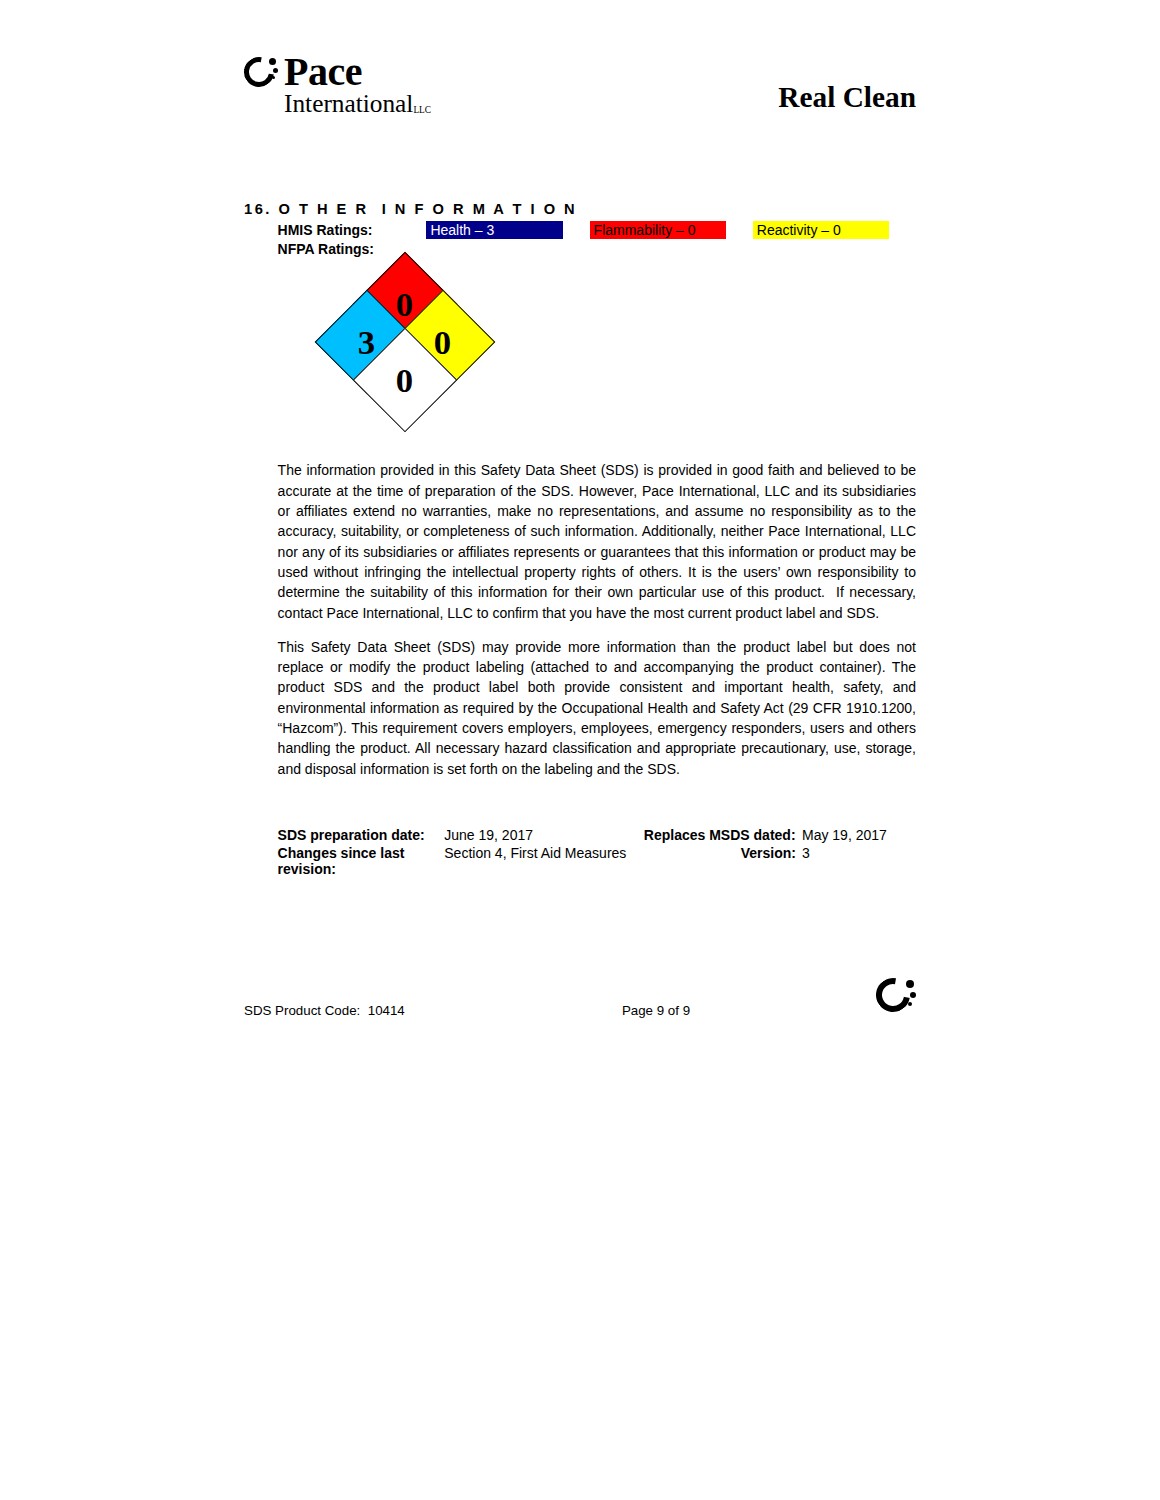Pace
InternationalLLC
Real Clean
16. O T H E R I N F O R M A T I O N
HMIS Ratings:
Health – 3
Flammability – 0
Reactivity – 0
NFPA Ratings:
0
3
0
0
The information provided in this Safety Data Sheet (SDS) is provided in good faith and believed to be accurate at the time of preparation of the SDS. However, Pace International, LLC and its subsidiaries or affiliates extend no warranties, make no representations, and assume no responsibility as to the accuracy, suitability, or completeness of such information. Additionally, neither Pace International, LLC nor any of its subsidiaries or affiliates represents or guarantees that this information or product may be used without infringing the intellectual property rights of others. It is the users’ own responsibility to determine the suitability of this information for their own particular use of this product. If necessary, contact Pace International, LLC to confirm that you have the most current product label and SDS.
This Safety Data Sheet (SDS) may provide more information than the product label but does not replace or modify the product labeling (attached to and accompanying the product container). The product SDS and the product label both provide consistent and important health, safety, and environmental information as required by the Occupational Health and Safety Act (29 CFR 1910.1200, “Hazcom”). This requirement covers employers, employees, emergency responders, users and others handling the product. All necessary hazard classification and appropriate precautionary, use, storage, and disposal information is set forth on the labeling and the SDS.
| SDS preparation date: | June 19, 2017 | Replaces MSDS dated: | May 19, 2017 |
| Changes since last revision: | Section 4, First Aid Measures | Version: | 3 |
SDS Product Code: 10414
Page 9 of 9